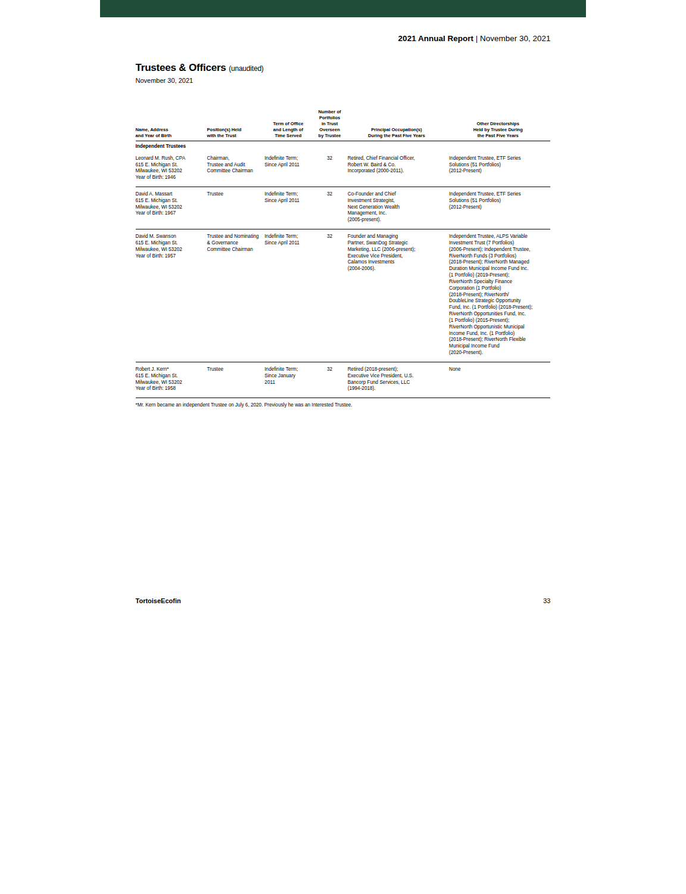2021 Annual Report | November 30, 2021
Trustees & Officers (unaudited)
November 30, 2021
| Name, Address and Year of Birth | Position(s) Held with the Trust | Term of Office and Length of Time Served | Number of Portfolios in Trust Overseen by Trustee | Principal Occupation(s) During the Past Five Years | Other Directorships Held by Trustee During the Past Five Years |
| --- | --- | --- | --- | --- | --- |
| Independent Trustees |
| Leonard M. Rush, CPA 615 E. Michigan St. Milwaukee, WI 53202 Year of Birth: 1946 | Chairman, Trustee and Audit Committee Chairman | Indefinite Term; Since April 2011 | 32 | Retired, Chief Financial Officer, Robert W. Baird & Co. Incorporated (2000-2011). | Independent Trustee, ETF Series Solutions (51 Portfolios) (2012-Present) |
| David A. Massart 615 E. Michigan St. Milwaukee, WI 53202 Year of Birth: 1967 | Trustee | Indefinite Term; Since April 2011 | 32 | Co-Founder and Chief Investment Strategist, Next Generation Wealth Management, Inc. (2005-present). | Independent Trustee, ETF Series Solutions (51 Portfolios) (2012-Present) |
| David M. Swanson 615 E. Michigan St. Milwaukee, WI 53202 Year of Birth: 1957 | Trustee and Nominating & Governance Committee Chairman | Indefinite Term; Since April 2011 | 32 | Founder and Managing Partner, SwanDog Strategic Marketing, LLC (2006-present); Executive Vice President, Calamos Investments (2004-2006). | Independent Trustee, ALPS Variable Investment Trust (7 Portfolios) (2006-Present); Independent Trustee, RiverNorth Funds (3 Portfolios) (2018-Present); RiverNorth Managed Duration Municipal Income Fund Inc. (1 Portfolio) (2019-Present); RiverNorth Specialty Finance Corporation (1 Portfolio) (2018-Present); RiverNorth/ DoubleLine Strategic Opportunity Fund, Inc. (1 Portfolio) (2018-Present); RiverNorth Opportunities Fund, Inc. (1 Portfolio) (2015-Present); RiverNorth Opportunistic Municipal Income Fund, Inc. (1 Portfolio) (2018-Present); RiverNorth Flexible Municipal Income Fund (2020-Present). |
| Robert J. Kern* 615 E. Michigan St. Milwaukee, WI 53202 Year of Birth: 1958 | Trustee | Indefinite Term; Since January 2011 | 32 | Retired (2018-present); Executive Vice President, U.S. Bancorp Fund Services, LLC (1994-2018). | None |
*Mr. Kern became an independent Trustee on July 6, 2020. Previously he was an Interested Trustee.
TortoiseEcofin
33